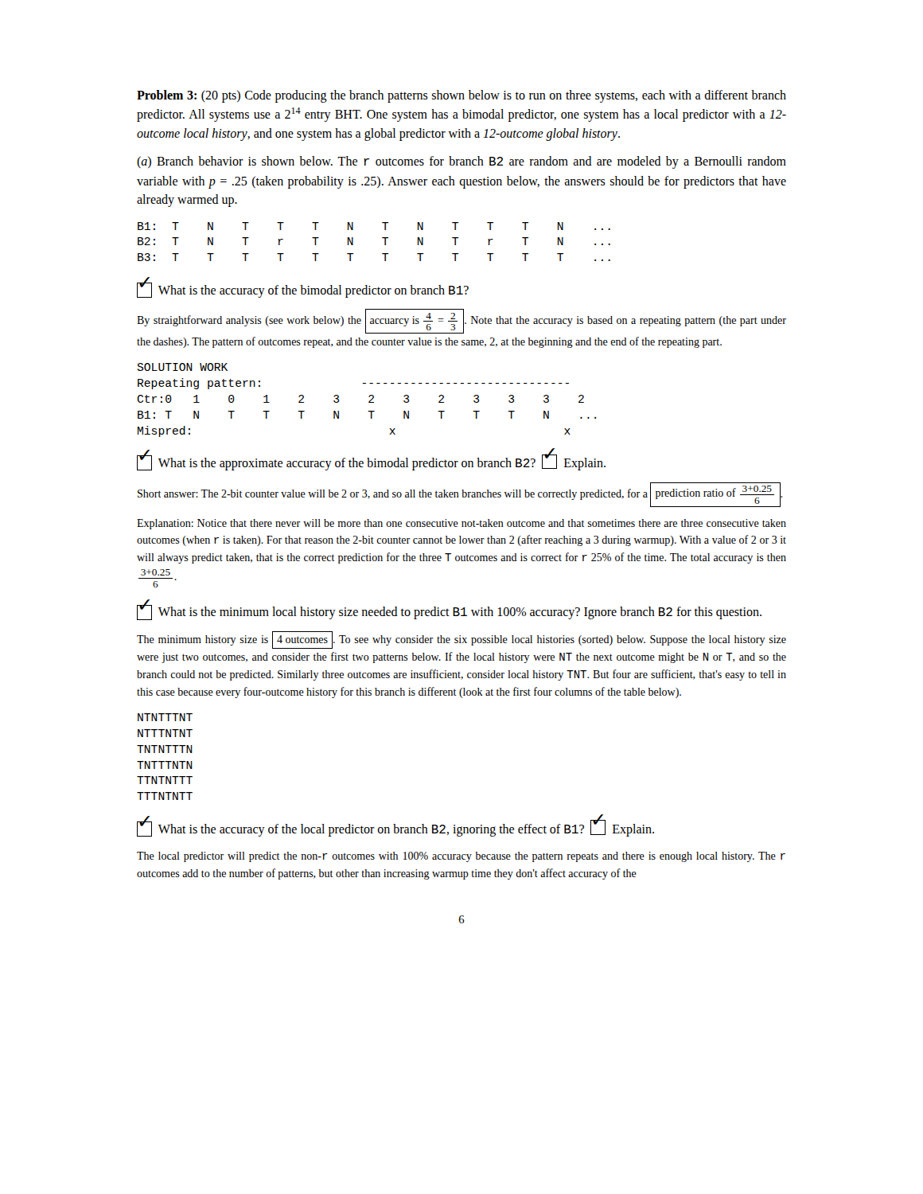Problem 3: (20 pts) Code producing the branch patterns shown below is to run on three systems, each with a different branch predictor. All systems use a 214 entry BHT. One system has a bimodal predictor, one system has a local predictor with a 12-outcome local history, and one system has a global predictor with a 12-outcome global history.
(a) Branch behavior is shown below. The r outcomes for branch B2 are random and are modeled by a Bernoulli random variable with p = .25 (taken probability is .25). Answer each question below, the answers should be for predictors that have already warmed up.
B1:  T    N    T    T    T    N    T    N    T    T    T    N    ...
B2:  T    N    T    r    T    N    T    N    T    r    T    N    ...
B3:  T    T    T    T    T    T    T    T    T    T    T    T    ...
What is the accuracy of the bimodal predictor on branch B1?
By straightforward analysis (see work below) the accuarcy is 46 = 23. Note that the accuracy is based on a repeating pattern (the part under the dashes). The pattern of outcomes repeat, and the counter value is the same, 2, at the beginning and the end of the repeating part.
SOLUTION WORK
Repeating pattern:              ------------------------------
Ctr:0   1    0    1    2    3    2    3    2    3    3    3    2
B1: T   N    T    T    T    N    T    N    T    T    T    N    ...
Mispred:                            x                        x
What is the approximate accuracy of the bimodal predictor on branch B2? Explain.
Short answer: The 2-bit counter value will be 2 or 3, and so all the taken branches will be correctly predicted, for a prediction ratio of 3+0.256.
Explanation: Notice that there never will be more than one consecutive not-taken outcome and that sometimes there are three consecutive taken outcomes (when r is taken). For that reason the 2-bit counter cannot be lower than 2 (after reaching a 3 during warmup). With a value of 2 or 3 it will always predict taken, that is the correct prediction for the three T outcomes and is correct for r 25% of the time. The total accuracy is then 3+0.256.
What is the minimum local history size needed to predict B1 with 100% accuracy? Ignore branch B2 for this question.
The minimum history size is 4 outcomes. To see why consider the six possible local histories (sorted) below. Suppose the local history size were just two outcomes, and consider the first two patterns below. If the local history were NT the next outcome might be N or T, and so the branch could not be predicted. Similarly three outcomes are insufficient, consider local history TNT. But four are sufficient, that's easy to tell in this case because every four-outcome history for this branch is different (look at the first four columns of the table below).
NTNTTTNT
NTTTNTNT
TNTNTTTN
TNTTTNTN
TTNTNTTT
TTTNTNTT
What is the accuracy of the local predictor on branch B2, ignoring the effect of B1? Explain.
The local predictor will predict the non-r outcomes with 100% accuracy because the pattern repeats and there is enough local history. The r outcomes add to the number of patterns, but other than increasing warmup time they don't affect accuracy of the
6